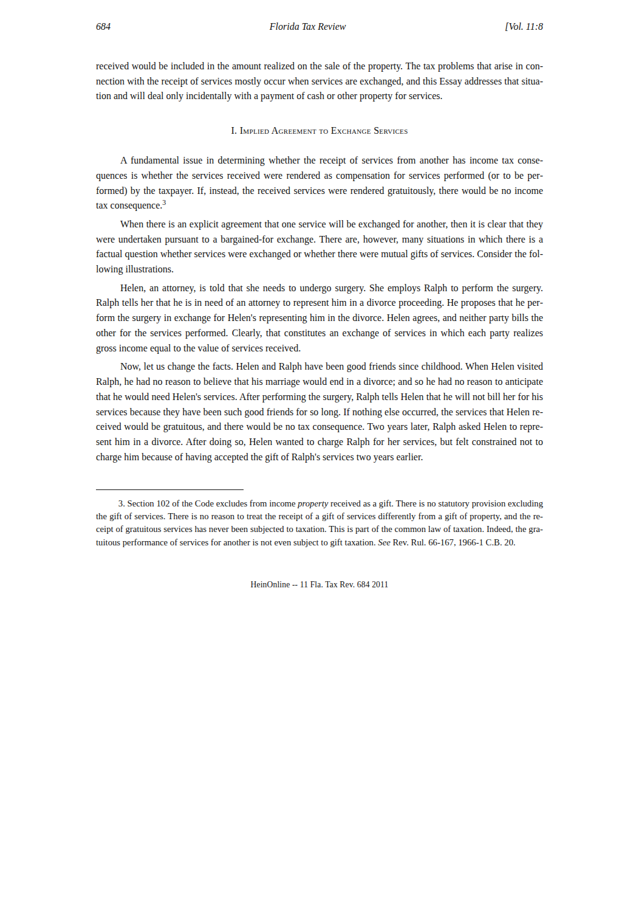684 Florida Tax Review [Vol. 11:8
received would be included in the amount realized on the sale of the property. The tax problems that arise in connection with the receipt of services mostly occur when services are exchanged, and this Essay addresses that situation and will deal only incidentally with a payment of cash or other property for services.
I. Implied Agreement to Exchange Services
A fundamental issue in determining whether the receipt of services from another has income tax consequences is whether the services received were rendered as compensation for services performed (or to be performed) by the taxpayer. If, instead, the received services were rendered gratuitously, there would be no income tax consequence.3
When there is an explicit agreement that one service will be exchanged for another, then it is clear that they were undertaken pursuant to a bargained-for exchange. There are, however, many situations in which there is a factual question whether services were exchanged or whether there were mutual gifts of services. Consider the following illustrations.
Helen, an attorney, is told that she needs to undergo surgery. She employs Ralph to perform the surgery. Ralph tells her that he is in need of an attorney to represent him in a divorce proceeding. He proposes that he perform the surgery in exchange for Helen's representing him in the divorce. Helen agrees, and neither party bills the other for the services performed. Clearly, that constitutes an exchange of services in which each party realizes gross income equal to the value of services received.
Now, let us change the facts. Helen and Ralph have been good friends since childhood. When Helen visited Ralph, he had no reason to believe that his marriage would end in a divorce; and so he had no reason to anticipate that he would need Helen's services. After performing the surgery, Ralph tells Helen that he will not bill her for his services because they have been such good friends for so long. If nothing else occurred, the services that Helen received would be gratuitous, and there would be no tax consequence. Two years later, Ralph asked Helen to represent him in a divorce. After doing so, Helen wanted to charge Ralph for her services, but felt constrained not to charge him because of having accepted the gift of Ralph's services two years earlier.
3. Section 102 of the Code excludes from income property received as a gift. There is no statutory provision excluding the gift of services. There is no reason to treat the receipt of a gift of services differently from a gift of property, and the receipt of gratuitous services has never been subjected to taxation. This is part of the common law of taxation. Indeed, the gratuitous performance of services for another is not even subject to gift taxation. See Rev. Rul. 66-167, 1966-1 C.B. 20.
HeinOnline -- 11 Fla. Tax Rev. 684 2011